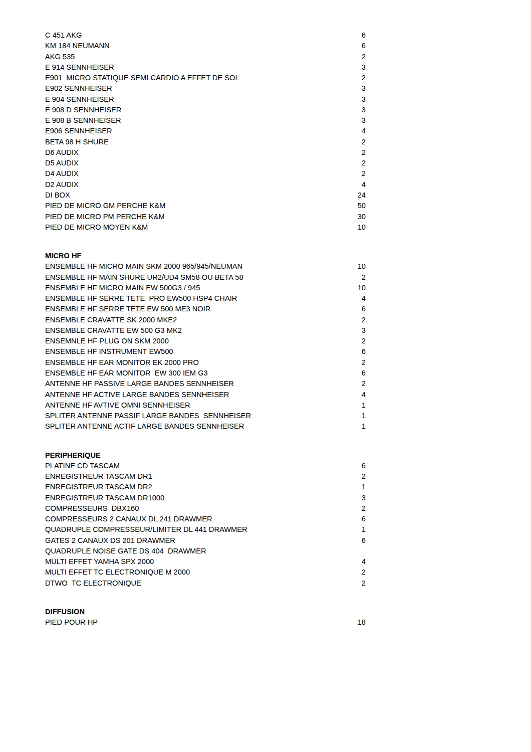| C 451 AKG | 6 |
| KM 184 NEUMANN | 6 |
| AKG 535 | 2 |
| E 914 SENNHEISER | 3 |
| E901 MICRO STATIQUE SEMI CARDIO A EFFET DE SOL | 2 |
| E902 SENNHEISER | 3 |
| E 904 SENNHEISER | 3 |
| E 908 D SENNHEISER | 3 |
| E 908 B SENNHEISER | 3 |
| E906 SENNHEISER | 4 |
| BETA 98 H SHURE | 2 |
| D6 AUDIX | 2 |
| D5 AUDIX | 2 |
| D4 AUDIX | 2 |
| D2 AUDIX | 4 |
| DI BOX | 24 |
| PIED DE MICRO GM PERCHE K&M | 50 |
| PIED DE MICRO PM PERCHE K&M | 30 |
| PIED DE MICRO MOYEN K&M | 10 |
| MICRO HF | |
| ENSEMBLE HF MICRO MAIN SKM 2000 965/945/NEUMAN | 10 |
| ENSEMBLE HF MAIN SHURE UR2/UD4 SM58 OU BETA 58 | 2 |
| ENSEMBLE HF MICRO MAIN EW 500G3 / 945 | 10 |
| ENSEMBLE HF SERRE TETE PRO EW500 HSP4 CHAIR | 4 |
| ENSEMBLE HF SERRE TETE EW 500 ME3 NOIR | 6 |
| ENSEMBLE CRAVATTE SK 2000 MKE2 | 2 |
| ENSEMBLE CRAVATTE EW 500 G3 MK2 | 3 |
| ENSEMNLE HF PLUG ON SKM 2000 | 2 |
| ENSEMBLE HF INSTRUMENT EW500 | 6 |
| ENSEMBLE HF EAR MONITOR EK 2000 PRO | 2 |
| ENSEMBLE HF EAR MONITOR EW 300 IEM G3 | 6 |
| ANTENNE HF PASSIVE LARGE BANDES SENNHEISER | 2 |
| ANTENNE HF ACTIVE LARGE BANDES SENNHEISER | 4 |
| ANTENNE HF AVTIVE OMNI SENNHEISER | 1 |
| SPLITER ANTENNE PASSIF LARGE BANDES SENNHEISER | 1 |
| SPLITER ANTENNE ACTIF LARGE BANDES SENNHEISER | 1 |
| PERIPHERIQUE | |
| PLATINE CD TASCAM | 6 |
| ENREGISTREUR TASCAM DR1 | 2 |
| ENREGISTREUR TASCAM DR2 | 1 |
| ENREGISTREUR TASCAM DR1000 | 3 |
| COMPRESSEURS DBX160 | 2 |
| COMPRESSEURS 2 CANAUX DL 241 DRAWMER | 6 |
| QUADRUPLE COMPRESSEUR/LIMITER DL 441 DRAWMER | 1 |
| GATES 2 CANAUX DS 201 DRAWMER | 6 |
| QUADRUPLE NOISE GATE DS 404 DRAWMER | |
| MULTI EFFET YAMHA SPX 2000 | 4 |
| MULTI EFFET TC ELECTRONIQUE M 2000 | 2 |
| DTWO TC ELECTRONIQUE | 2 |
| DIFFUSION | |
| PIED POUR HP | 18 |